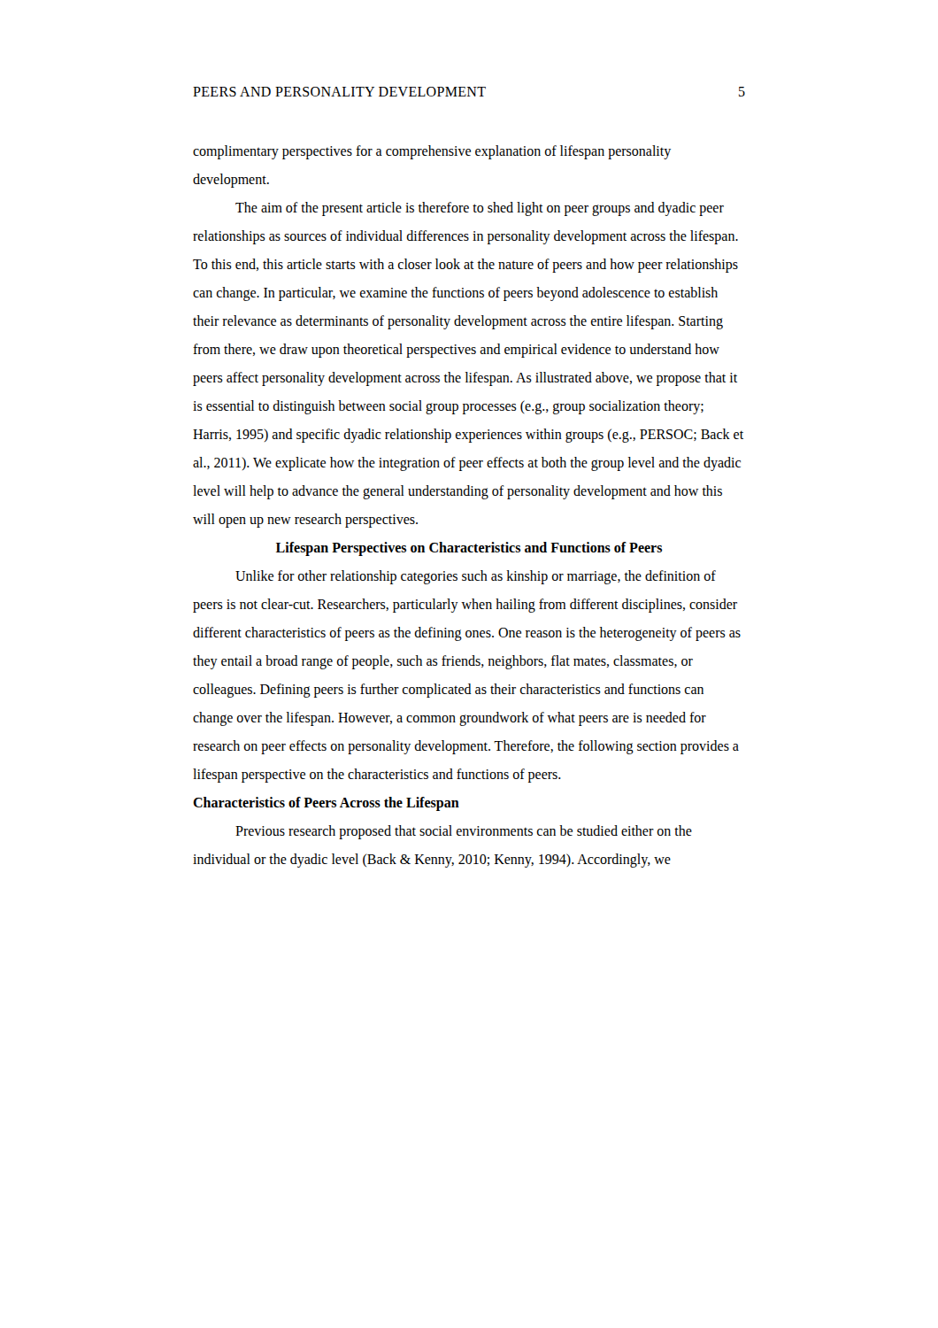Peers and Personality Development 5
complimentary perspectives for a comprehensive explanation of lifespan personality development.
The aim of the present article is therefore to shed light on peer groups and dyadic peer relationships as sources of individual differences in personality development across the lifespan. To this end, this article starts with a closer look at the nature of peers and how peer relationships can change. In particular, we examine the functions of peers beyond adolescence to establish their relevance as determinants of personality development across the entire lifespan. Starting from there, we draw upon theoretical perspectives and empirical evidence to understand how peers affect personality development across the lifespan. As illustrated above, we propose that it is essential to distinguish between social group processes (e.g., group socialization theory; Harris, 1995) and specific dyadic relationship experiences within groups (e.g., PERSOC; Back et al., 2011). We explicate how the integration of peer effects at both the group level and the dyadic level will help to advance the general understanding of personality development and how this will open up new research perspectives.
Lifespan Perspectives on Characteristics and Functions of Peers
Unlike for other relationship categories such as kinship or marriage, the definition of peers is not clear-cut. Researchers, particularly when hailing from different disciplines, consider different characteristics of peers as the defining ones. One reason is the heterogeneity of peers as they entail a broad range of people, such as friends, neighbors, flat mates, classmates, or colleagues. Defining peers is further complicated as their characteristics and functions can change over the lifespan. However, a common groundwork of what peers are is needed for research on peer effects on personality development. Therefore, the following section provides a lifespan perspective on the characteristics and functions of peers.
Characteristics of Peers Across the Lifespan
Previous research proposed that social environments can be studied either on the individual or the dyadic level (Back & Kenny, 2010; Kenny, 1994). Accordingly, we